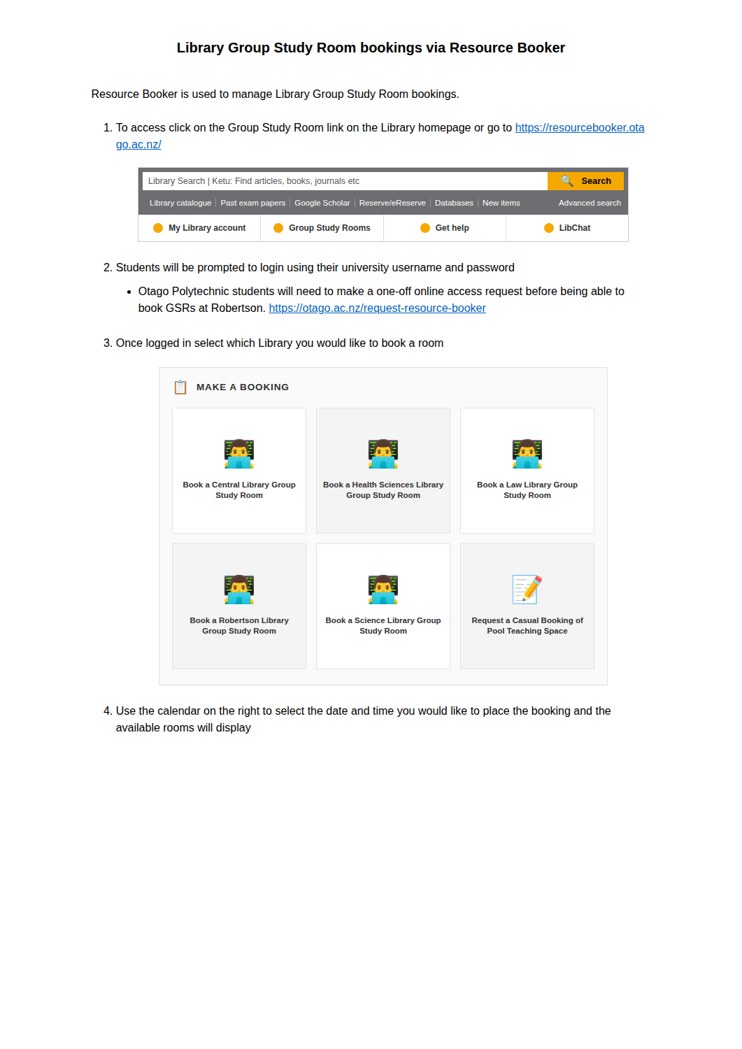Library Group Study Room bookings via Resource Booker
Resource Booker is used to manage Library Group Study Room bookings.
To access click on the Group Study Room link on the Library homepage or go to https://resourcebooker.otago.ac.nz/
🔍 Search
Library catalogue Past exam papers Google Scholar Reserve/eReserve Databases New items
Advanced search
My Library account
Group Study Rooms
Get help
LibChat
Students will be prompted to login using their university username and password
Otago Polytechnic students will need to make a one-off online access request before being able to book GSRs at Robertson. https://otago.ac.nz/request-resource-booker
Once logged in select which Library you would like to book a room
📋 MAKE A BOOKING
👨‍💻Book a Central Library Group Study Room
👨‍💻Book a Health Sciences Library Group Study Room
👨‍💻Book a Law Library Group Study Room
👨‍💻Book a Robertson Library Group Study Room
👨‍💻Book a Science Library Group Study Room
📝Request a Casual Booking of Pool Teaching Space
Use the calendar on the right to select the date and time you would like to place the booking and the available rooms will display